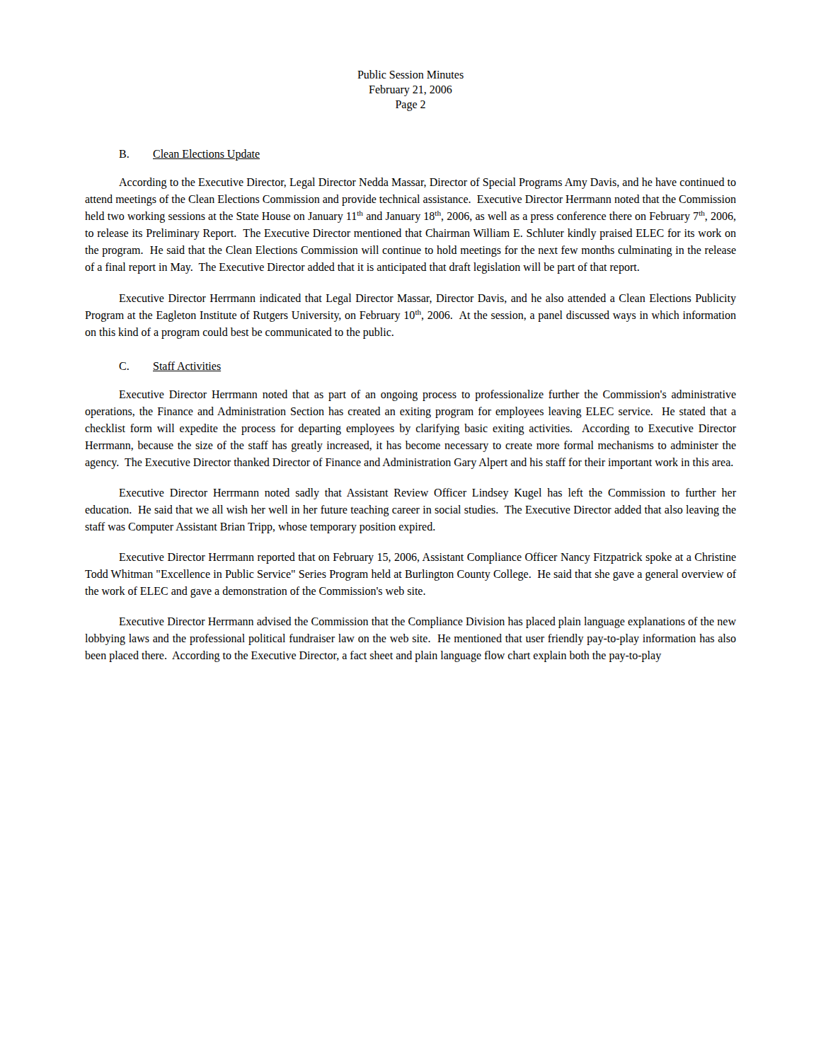Public Session Minutes
February 21, 2006
Page 2
B. Clean Elections Update
According to the Executive Director, Legal Director Nedda Massar, Director of Special Programs Amy Davis, and he have continued to attend meetings of the Clean Elections Commission and provide technical assistance. Executive Director Herrmann noted that the Commission held two working sessions at the State House on January 11th and January 18th, 2006, as well as a press conference there on February 7th, 2006, to release its Preliminary Report. The Executive Director mentioned that Chairman William E. Schluter kindly praised ELEC for its work on the program. He said that the Clean Elections Commission will continue to hold meetings for the next few months culminating in the release of a final report in May. The Executive Director added that it is anticipated that draft legislation will be part of that report.
Executive Director Herrmann indicated that Legal Director Massar, Director Davis, and he also attended a Clean Elections Publicity Program at the Eagleton Institute of Rutgers University, on February 10th, 2006. At the session, a panel discussed ways in which information on this kind of a program could best be communicated to the public.
C. Staff Activities
Executive Director Herrmann noted that as part of an ongoing process to professionalize further the Commission's administrative operations, the Finance and Administration Section has created an exiting program for employees leaving ELEC service. He stated that a checklist form will expedite the process for departing employees by clarifying basic exiting activities. According to Executive Director Herrmann, because the size of the staff has greatly increased, it has become necessary to create more formal mechanisms to administer the agency. The Executive Director thanked Director of Finance and Administration Gary Alpert and his staff for their important work in this area.
Executive Director Herrmann noted sadly that Assistant Review Officer Lindsey Kugel has left the Commission to further her education. He said that we all wish her well in her future teaching career in social studies. The Executive Director added that also leaving the staff was Computer Assistant Brian Tripp, whose temporary position expired.
Executive Director Herrmann reported that on February 15, 2006, Assistant Compliance Officer Nancy Fitzpatrick spoke at a Christine Todd Whitman "Excellence in Public Service" Series Program held at Burlington County College. He said that she gave a general overview of the work of ELEC and gave a demonstration of the Commission's web site.
Executive Director Herrmann advised the Commission that the Compliance Division has placed plain language explanations of the new lobbying laws and the professional political fundraiser law on the web site. He mentioned that user friendly pay-to-play information has also been placed there. According to the Executive Director, a fact sheet and plain language flow chart explain both the pay-to-play